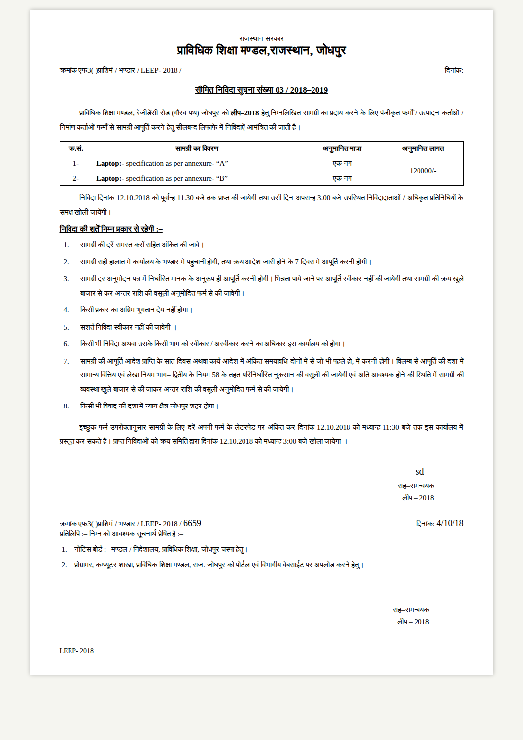राजस्थान सरकार
प्राविधिक शिक्षा मण्डल,राजस्थान, जोधपुर
क्रमांक एफ3( )प्राशिमं / भण्डार / LEEP- 2018 / दिनांक:
सीमित निविदा सूचना संख्या 03 / 2018–2019
प्राविधिक शिक्षा मण्डल, रेजीडेंसी रोड (गौरव पथ) जोधपुर को लीप–2018 हेतु निम्नलिखित सामग्री का प्रदाय करने के लिए पंजीकृत फर्मों / उत्पादन कर्ताओं / निर्माण कर्ताओं फर्मों से सामग्री आपूर्ति करने हेतु सीलबन्द लिफाफे में निविदाऐं आमंत्रित की जाती है।
| क्र.सं. | सामग्री का विवरण | अनुमानित मात्रा | अनुमानित लागत |
| --- | --- | --- | --- |
| 1- | Laptop:- specification as per annexure- “A” | एक नग | 120000/- |
| 2- | Laptop:- specification as per annexure- “B” | एक नग |
निविदा दिनांक 12.10.2018 को पूर्वान्ह 11.30 बजे तक प्राप्त की जायेगी तथा उसी दिन अपरान्ह 3.00 बजे उपस्थित निविदादाताओं / अधिकृत प्रतिनिधियों के समक्ष खोली जायेंगी।
निविदा की शर्तें निम्न प्रकार से रहेगी :–
सामग्री की दरें समस्त करों सहित अंकित की जावे।
सामग्री सही हालात में कार्यालय के भण्डार में पंहुचानी होगी, तथा क्रय आदेश जारी होने के 7 दिवस में आपूर्ति करनी होगी।
सामग्री दर अनुमोदन पत्र में निर्धारित मानक के अनुरूप ही आपूर्ति करनी होगी। भिन्नता पाये जाने पर आपूर्ति स्वीकार नहीं की जायेगी तथा सामग्री की क्रय खुले बाजार से कर अन्तर राशि की वसूली अनुमोदित फर्म से की जावेगी।
किसी प्रकार का अग्रिम भुगतान देय नहीं होगा।
सशर्त निविदा स्वीकार नहीं की जावेगी ।
किसी भी निविदा अथवा उसके किसी भाग को स्वीकार / अस्वीकार करने का अधिकार इस कार्यालय को होगा।
सामग्री की आपूर्ति आदेश प्राप्ति के सात दिवस अथवा कार्य आदेश में अंकित समयावधि दोनों में से जो भी पहले हो, में करनी होगी। विलम्ब से आपूर्ति की दशा में सामान्य वित्तिय एवं लेखा नियम भाग– द्वितीय के नियम 58 के तहत परिनिर्धारित नुकसान की वसूली की जायेगी एवं अति आवश्यक होने की स्थिति में सामग्री की व्यवस्था खुले बाजार से की जाकर अन्तर राशि की वसूली अनुमोदित फर्म से की जायेगी।
किसी भी विवाद की दशा में न्याय क्षैत्र जोधपुर शहर होगा।
इच्छुक फर्म उपरोक्तानुसार सामग्री के लिए दरें अपनी फर्म के लेटरपेड पर अंकित कर दिनांक 12.10.2018 को मध्यान्ह 11:30 बजे तक इस कार्यालय में प्रस्तुत कर सकते है। प्राप्त निविदाओं को क्रय समिति द्वारा दिनांक 12.10.2018 को मध्यान्ह 3:00 बजे खोला जायेगा ।
—sd— सह–समन्वयक
लीप – 2018
क्रमांक एफ3( )प्राशिमं / भण्डार / LEEP- 2018 / 6659 दिनांक: 4/10/18
प्रतिलिपि :– निम्न को आवश्यक सूचनार्थ प्रेषित है :–
नोटिस बोर्ड :– मण्डल / निदेशालय, प्राविधिक शिक्षा, जोधपुर चस्पा हेतु।
प्रोग्रामर, कम्प्यूटर शाखा, प्राविधिक शिक्षा मण्डल, राज. जोधपुर को पोर्टल एवं विभागीय वेबसाईट पर अपलोड करने हेतु।
  सह–समन्वयक
लीप – 2018
LEEP- 2018